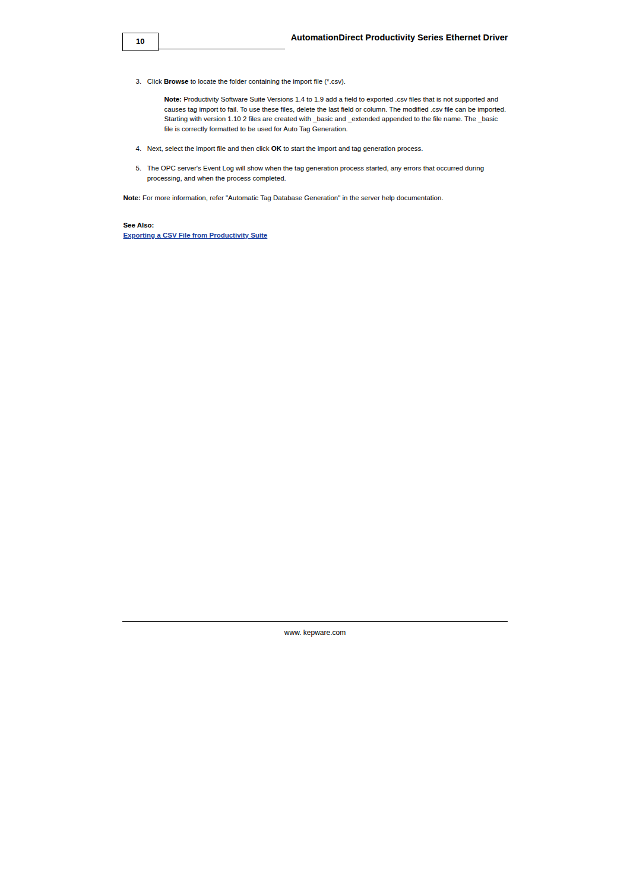10
AutomationDirect Productivity Series Ethernet Driver
3. Click Browse to locate the folder containing the import file (*.csv).
Note: Productivity Software Suite Versions 1.4 to 1.9 add a field to exported .csv files that is not supported and causes tag import to fail. To use these files, delete the last field or column. The modified .csv file can be imported. Starting with version 1.10 2 files are created with _basic and _extended appended to the file name. The _basic file is correctly formatted to be used for Auto Tag Generation.
4. Next, select the import file and then click OK to start the import and tag generation process.
5. The OPC server's Event Log will show when the tag generation process started, any errors that occurred during processing, and when the process completed.
Note: For more information, refer "Automatic Tag Database Generation" in the server help documentation.
See Also:
Exporting a CSV File from Productivity Suite
www. kepware.com